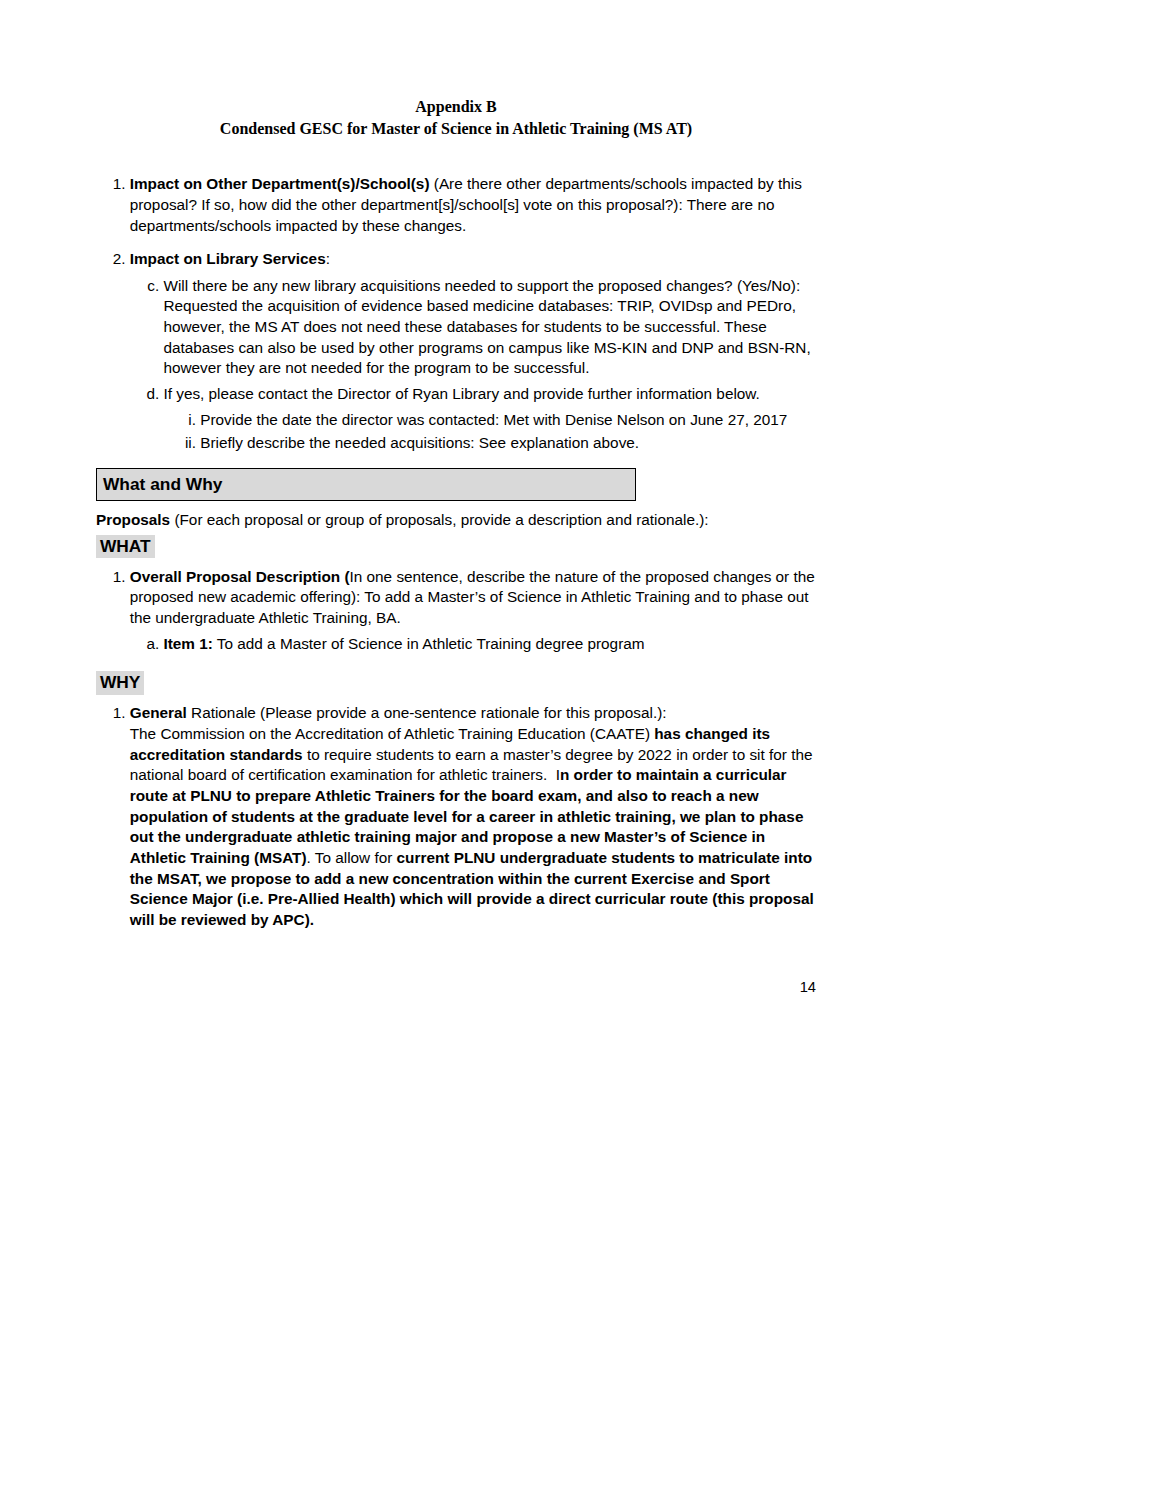Appendix B Condensed GESC for Master of Science in Athletic Training (MS AT)
Impact on Other Department(s)/School(s) (Are there other departments/schools impacted by this proposal? If so, how did the other department[s]/school[s] vote on this proposal?): There are no departments/schools impacted by these changes.
Impact on Library Services:
Will there be any new library acquisitions needed to support the proposed changes? (Yes/No): Requested the acquisition of evidence based medicine databases: TRIP, OVIDsp and PEDro, however, the MS AT does not need these databases for students to be successful. These databases can also be used by other programs on campus like MS-KIN and DNP and BSN-RN, however they are not needed for the program to be successful.
If yes, please contact the Director of Ryan Library and provide further information below.
Provide the date the director was contacted: Met with Denise Nelson on June 27, 2017
Briefly describe the needed acquisitions: See explanation above.
What and Why
Proposals (For each proposal or group of proposals, provide a description and rationale.):
WHAT
Overall Proposal Description (In one sentence, describe the nature of the proposed changes or the proposed new academic offering): To add a Master’s of Science in Athletic Training and to phase out the undergraduate Athletic Training, BA.
Item 1: To add a Master of Science in Athletic Training degree program
WHY
General Rationale (Please provide a one-sentence rationale for this proposal.):
The Commission on the Accreditation of Athletic Training Education (CAATE) has changed its accreditation standards to require students to earn a master’s degree by 2022 in order to sit for the national board of certification examination for athletic trainers. In order to maintain a curricular route at PLNU to prepare Athletic Trainers for the board exam, and also to reach a new population of students at the graduate level for a career in athletic training, we plan to phase out the undergraduate athletic training major and propose a new Master’s of Science in Athletic Training (MSAT). To allow for current PLNU undergraduate students to matriculate into the MSAT, we propose to add a new concentration within the current Exercise and Sport Science Major (i.e. Pre-Allied Health) which will provide a direct curricular route (this proposal will be reviewed by APC).
14